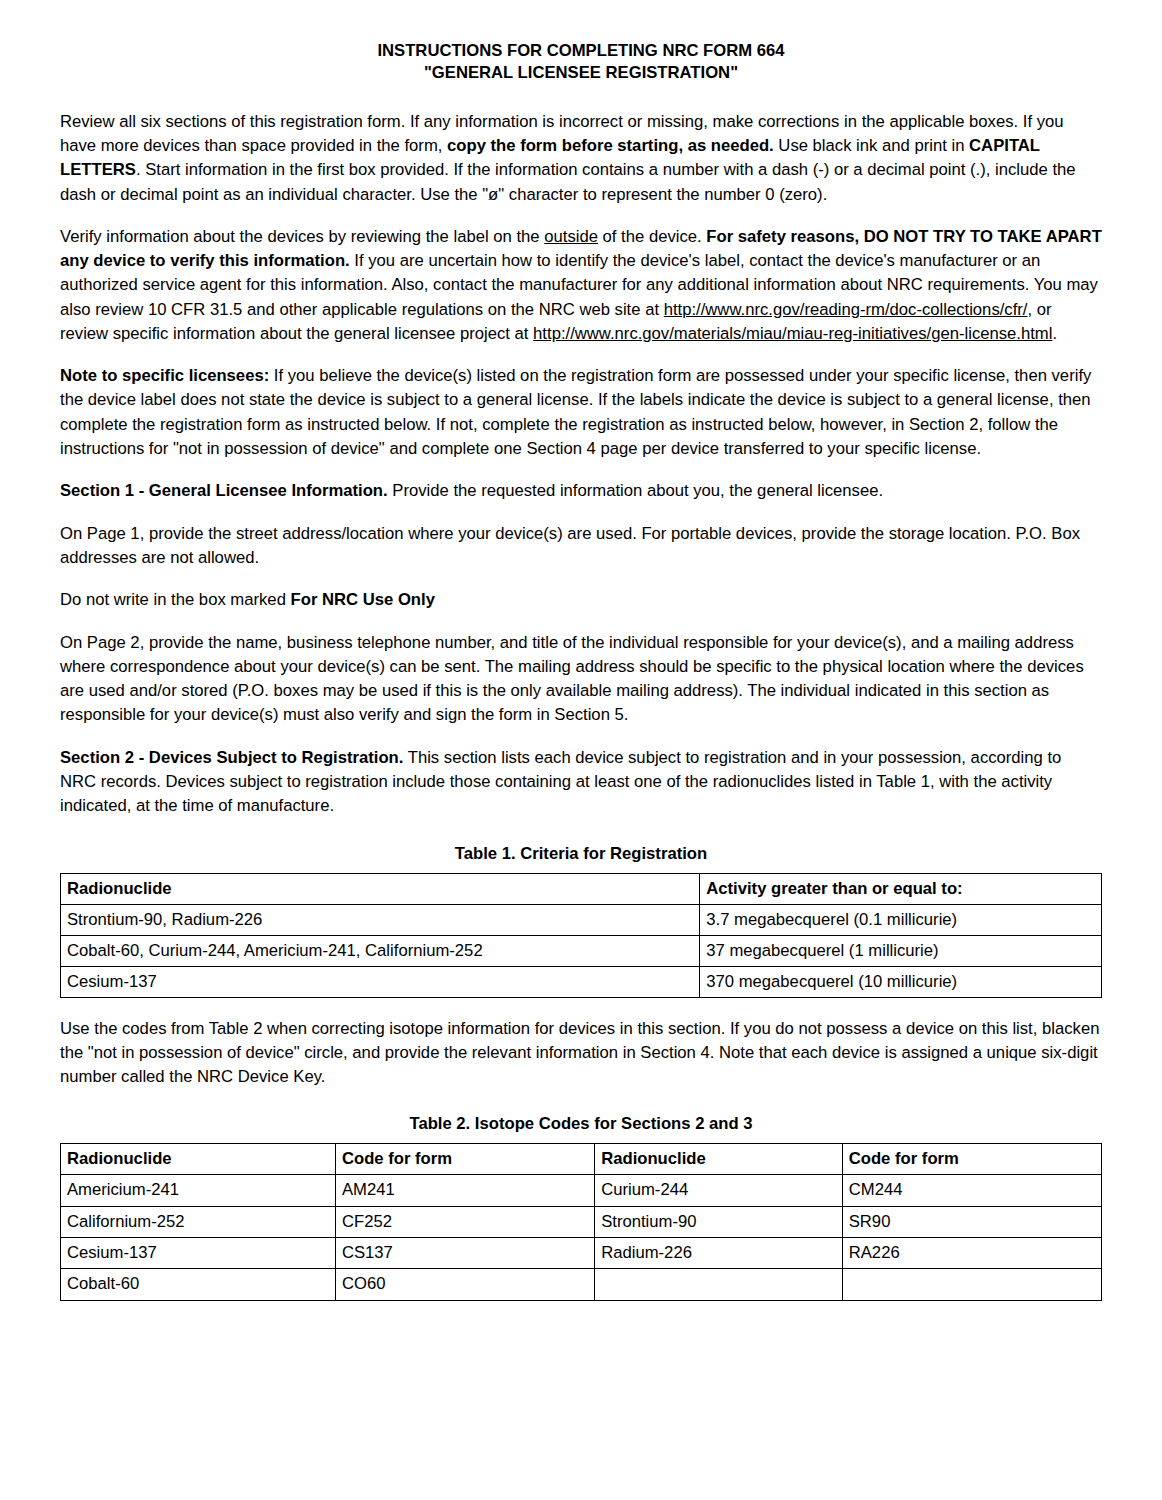INSTRUCTIONS FOR COMPLETING NRC FORM 664
"GENERAL LICENSEE REGISTRATION"
Review all six sections of this registration form. If any information is incorrect or missing, make corrections in the applicable boxes. If you have more devices than space provided in the form, copy the form before starting, as needed. Use black ink and print in CAPITAL LETTERS. Start information in the first box provided. If the information contains a number with a dash (-) or a decimal point (.), include the dash or decimal point as an individual character. Use the "ø" character to represent the number 0 (zero).
Verify information about the devices by reviewing the label on the outside of the device. For safety reasons, DO NOT TRY TO TAKE APART any device to verify this information. If you are uncertain how to identify the device's label, contact the device's manufacturer or an authorized service agent for this information. Also, contact the manufacturer for any additional information about NRC requirements. You may also review 10 CFR 31.5 and other applicable regulations on the NRC web site at http://www.nrc.gov/reading-rm/doc-collections/cfr/, or review specific information about the general licensee project at http://www.nrc.gov/materials/miau/miau-reg-initiatives/gen-license.html.
Note to specific licensees: If you believe the device(s) listed on the registration form are possessed under your specific license, then verify the device label does not state the device is subject to a general license. If the labels indicate the device is subject to a general license, then complete the registration form as instructed below. If not, complete the registration as instructed below, however, in Section 2, follow the instructions for "not in possession of device" and complete one Section 4 page per device transferred to your specific license.
Section 1 - General Licensee Information. Provide the requested information about you, the general licensee.
On Page 1, provide the street address/location where your device(s) are used. For portable devices, provide the storage location. P.O. Box addresses are not allowed.
Do not write in the box marked For NRC Use Only
On Page 2, provide the name, business telephone number, and title of the individual responsible for your device(s), and a mailing address where correspondence about your device(s) can be sent. The mailing address should be specific to the physical location where the devices are used and/or stored (P.O. boxes may be used if this is the only available mailing address). The individual indicated in this section as responsible for your device(s) must also verify and sign the form in Section 5.
Section 2 - Devices Subject to Registration. This section lists each device subject to registration and in your possession, according to NRC records. Devices subject to registration include those containing at least one of the radionuclides listed in Table 1, with the activity indicated, at the time of manufacture.
Table 1. Criteria for Registration
| Radionuclide | Activity greater than or equal to: |
| --- | --- |
| Strontium-90, Radium-226 | 3.7 megabecquerel (0.1 millicurie) |
| Cobalt-60, Curium-244, Americium-241, Californium-252 | 37 megabecquerel (1 millicurie) |
| Cesium-137 | 370 megabecquerel (10 millicurie) |
Use the codes from Table 2 when correcting isotope information for devices in this section. If you do not possess a device on this list, blacken the "not in possession of device" circle, and provide the relevant information in Section 4. Note that each device is assigned a unique six-digit number called the NRC Device Key.
Table 2. Isotope Codes for Sections 2 and 3
| Radionuclide | Code for form | Radionuclide | Code for form |
| --- | --- | --- | --- |
| Americium-241 | AM241 | Curium-244 | CM244 |
| Californium-252 | CF252 | Strontium-90 | SR90 |
| Cesium-137 | CS137 | Radium-226 | RA226 |
| Cobalt-60 | CO60 | | |